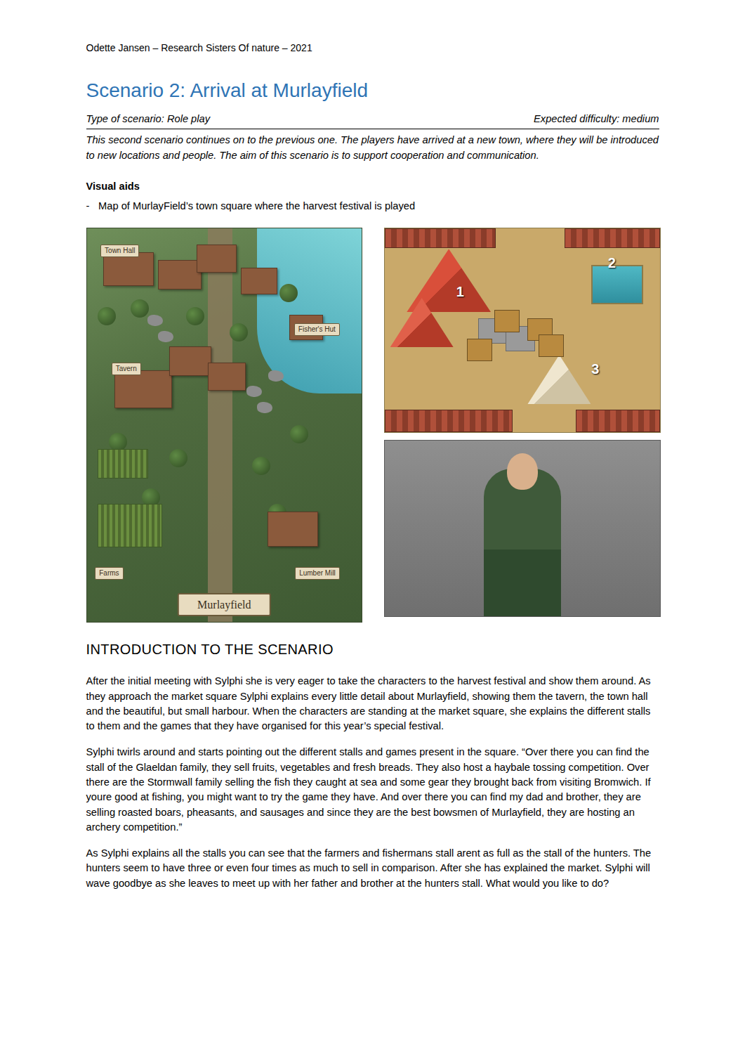Odette Jansen – Research Sisters Of nature – 2021
Scenario 2: Arrival at Murlayfield
Type of scenario: Role play Expected difficulty: medium
This second scenario continues on to the previous one. The players have arrived at a new town, where they will be introduced to new locations and people. The aim of this scenario is to support cooperation and communication.
Visual aids
Map of MurlayField’s town square where the harvest festival is played
Town Hall
Fisher's Hut
Tavern
Farms
Lumber Mill
Murlayfield
1
2
3
INTRODUCTION TO THE SCENARIO
After the initial meeting with Sylphi she is very eager to take the characters to the harvest festival and show them around. As they approach the market square Sylphi explains every little detail about Murlayfield, showing them the tavern, the town hall and the beautiful, but small harbour. When the characters are standing at the market square, she explains the different stalls to them and the games that they have organised for this year’s special festival.
Sylphi twirls around and starts pointing out the different stalls and games present in the square. “Over there you can find the stall of the Glaeldan family, they sell fruits, vegetables and fresh breads. They also host a haybale tossing competition. Over there are the Stormwall family selling the fish they caught at sea and some gear they brought back from visiting Bromwich. If youre good at fishing, you might want to try the game they have. And over there you can find my dad and brother, they are selling roasted boars, pheasants, and sausages and since they are the best bowsmen of Murlayfield, they are hosting an archery competition.”
As Sylphi explains all the stalls you can see that the farmers and fishermans stall arent as full as the stall of the hunters. The hunters seem to have three or even four times as much to sell in comparison. After she has explained the market. Sylphi will wave goodbye as she leaves to meet up with her father and brother at the hunters stall. What would you like to do?